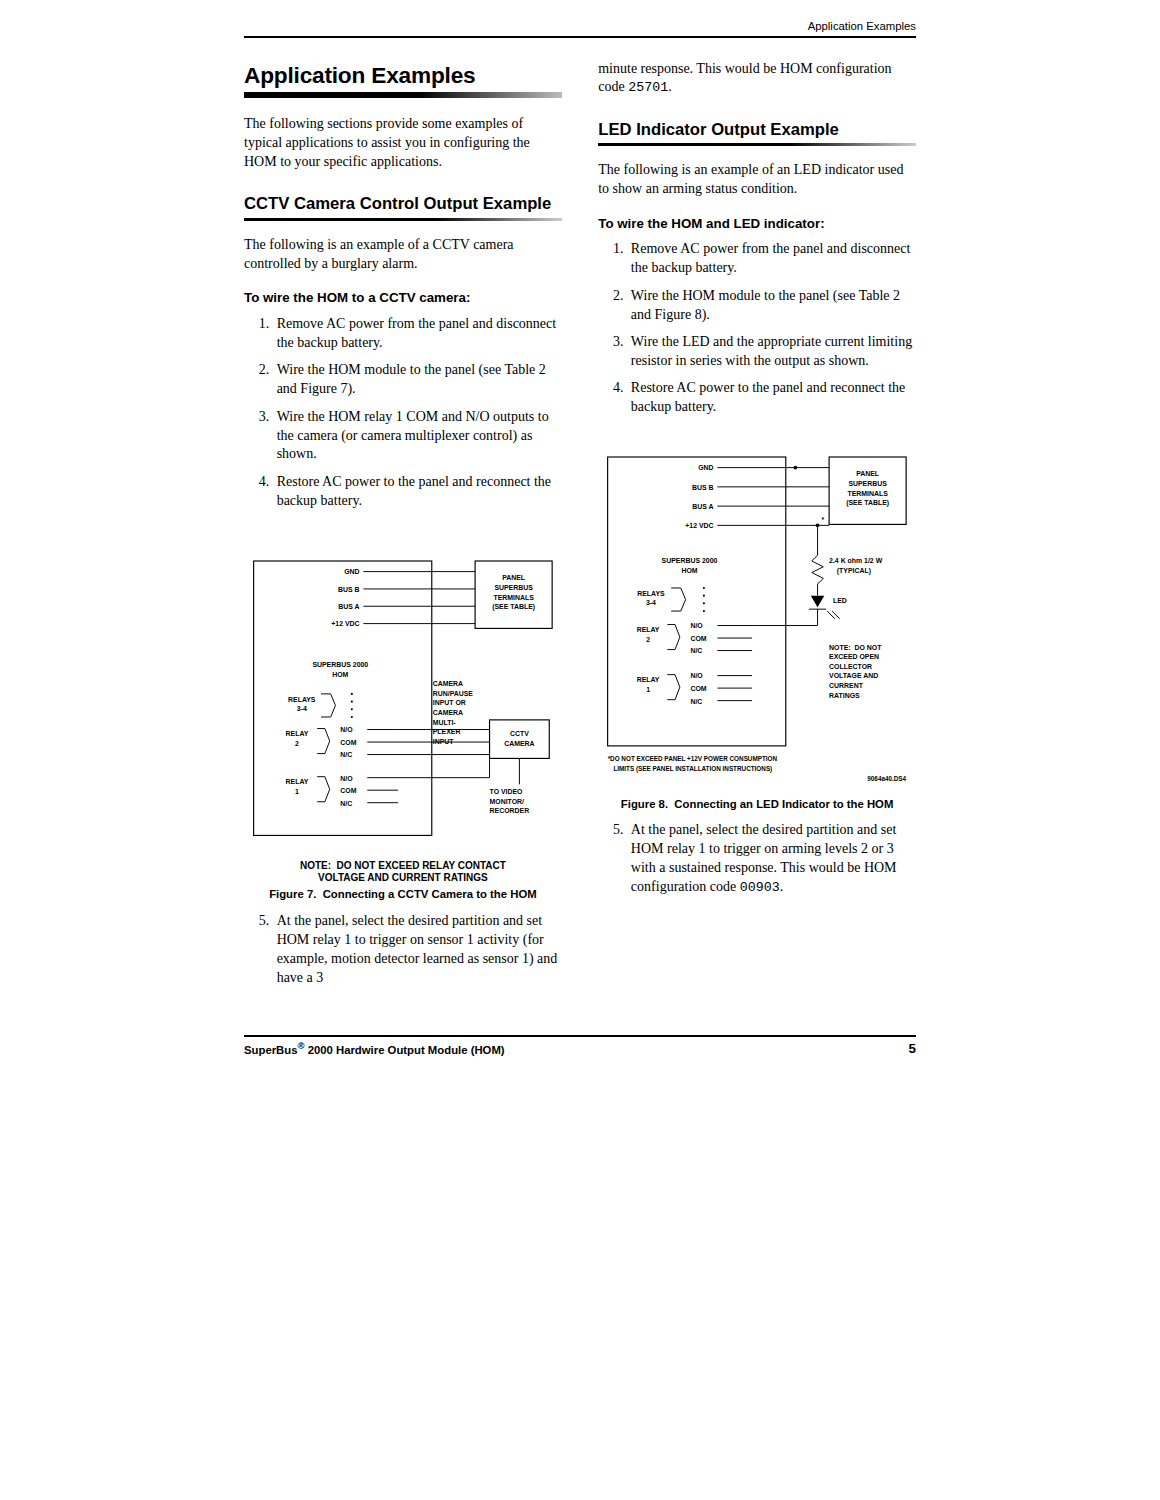Application Examples
Application Examples
The following sections provide some examples of typical applications to assist you in configuring the HOM to your specific applications.
CCTV Camera Control Output Example
The following is an example of a CCTV camera controlled by a burglary alarm.
To wire the HOM to a CCTV camera:
Remove AC power from the panel and disconnect the backup battery.
Wire the HOM module to the panel (see Table 2 and Figure 7).
Wire the HOM relay 1 COM and N/O outputs to the camera (or camera multiplexer control) as shown.
Restore AC power to the panel and reconnect the backup battery.
PANEL SUPERBUS TERMINALS (SEE TABLE) GND BUS B BUS A +12 VDC SUPERBUS 2000 HOM RELAYS 3-4 RELAY 2 N/O COM N/C RELAY 1 N/O COM N/C CAMERA RUN/PAUSE INPUT OR CAMERA MULTI- PLEXER INPUT CCTV CAMERA TO VIDEO MONITOR/ RECORDER
NOTE: DO NOT EXCEED RELAY CONTACT
VOLTAGE AND CURRENT RATINGS
Figure 7. Connecting a CCTV Camera to the HOM
At the panel, select the desired partition and set HOM relay 1 to trigger on sensor 1 activity (for example, motion detector learned as sensor 1) and have a 3
minute response. This would be HOM configuration code 25701.
LED Indicator Output Example
The following is an example of an LED indicator used to show an arming status condition.
To wire the HOM and LED indicator:
Remove AC power from the panel and disconnect the backup battery.
Wire the HOM module to the panel (see Table 2 and Figure 8).
Wire the LED and the appropriate current limiting resistor in series with the output as shown.
Restore AC power to the panel and reconnect the backup battery.
PANEL SUPERBUS TERMINALS (SEE TABLE) GND BUS B BUS A +12 VDC * SUPERBUS 2000 HOM RELAYS 3-4 RELAY 2 N/O COM N/C RELAY 1 N/O COM N/C 2.4 K ohm 1/2 W (TYPICAL) LED NOTE: DO NOT EXCEED OPEN COLLECTOR VOLTAGE AND CURRENT RATINGS *DO NOT EXCEED PANEL +12V POWER CONSUMPTION LIMITS (SEE PANEL INSTALLATION INSTRUCTIONS) 9064a40.DS4
Figure 8. Connecting an LED Indicator to the HOM
At the panel, select the desired partition and set HOM relay 1 to trigger on arming levels 2 or 3 with a sustained response. This would be HOM configuration code 00903.
SuperBus® 2000 Hardwire Output Module (HOM)
5